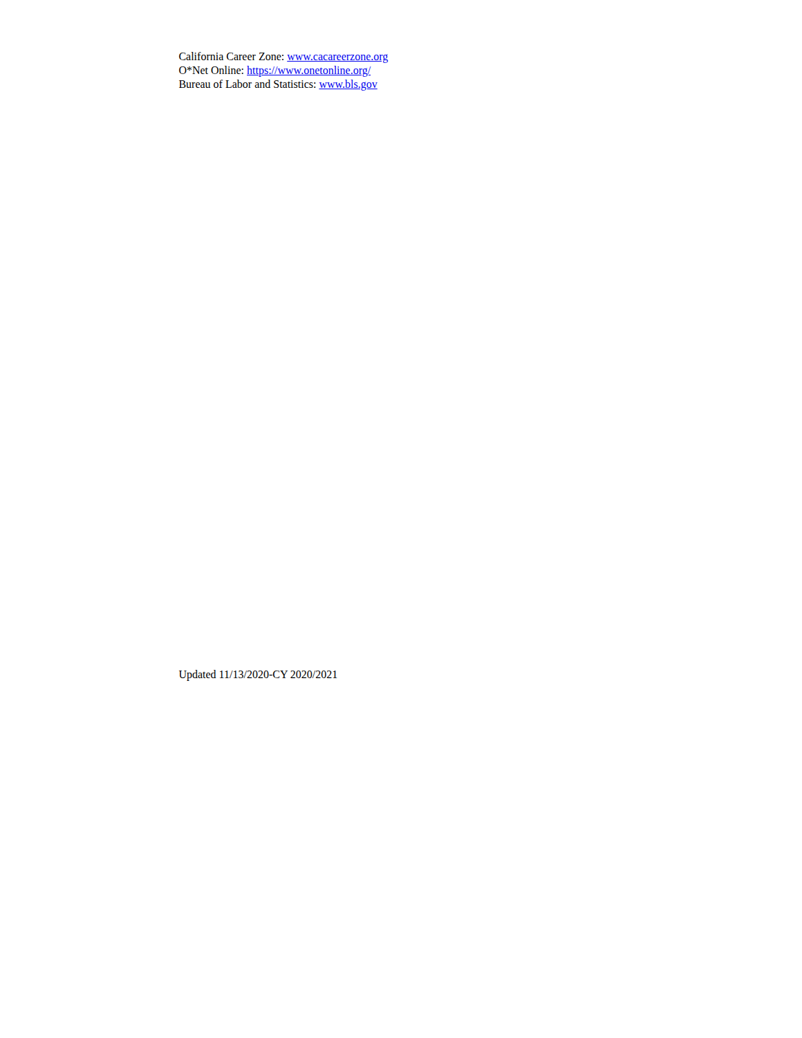California Career Zone: www.cacareerzone.org
O*Net Online: https://www.onetonline.org/
Bureau of Labor and Statistics: www.bls.gov
Updated 11/13/2020-CY 2020/2021